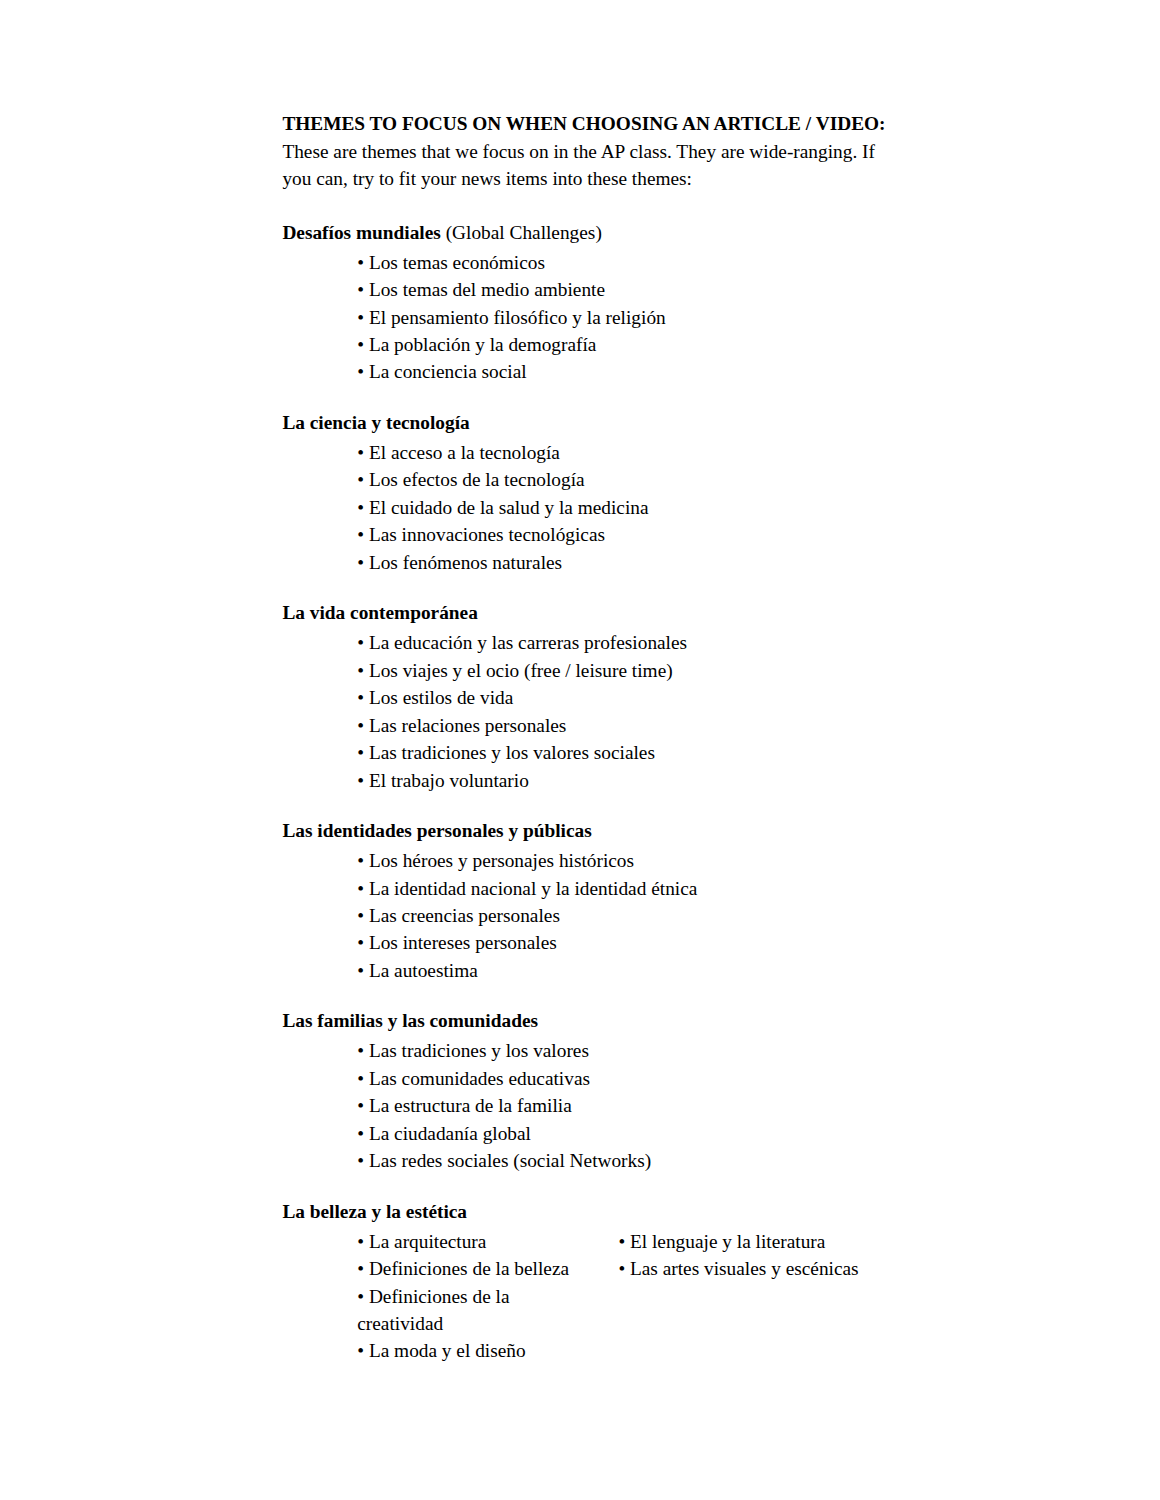THEMES TO FOCUS ON WHEN CHOOSING AN ARTICLE / VIDEO: These are themes that we focus on in the AP class. They are wide-ranging. If you can, try to fit your news items into these themes:
Desafíos mundiales (Global Challenges)
Los temas económicos
Los temas del medio ambiente
El pensamiento filosófico y la religión
La población y la demografía
La conciencia social
La ciencia y tecnología
El acceso a la tecnología
Los efectos de la tecnología
El cuidado de la salud y la medicina
Las innovaciones tecnológicas
Los fenómenos naturales
La vida contemporánea
La educación y las carreras profesionales
Los viajes y el ocio (free / leisure time)
Los estilos de vida
Las relaciones personales
Las tradiciones y los valores sociales
El trabajo voluntario
Las identidades personales y públicas
Los héroes y personajes históricos
La identidad nacional y la identidad étnica
Las creencias personales
Los intereses personales
La autoestima
Las familias y las comunidades
Las tradiciones y los valores
Las comunidades educativas
La estructura de la familia
La ciudadanía global
Las redes sociales (social Networks)
La belleza y la estética
La arquitectura
Definiciones de la belleza
Definiciones de la creatividad
La moda y el diseño
El lenguaje y la literatura
Las artes visuales y escénicas